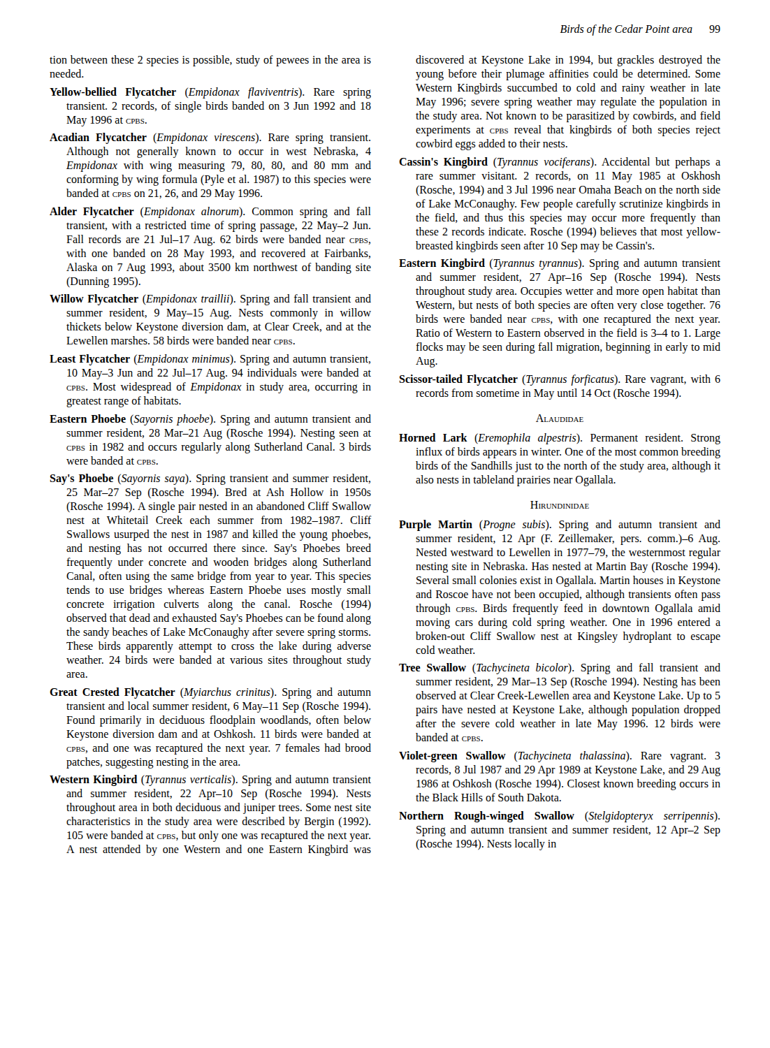Birds of the Cedar Point area 99
tion between these 2 species is possible, study of pewees in the area is needed.
Yellow-bellied Flycatcher (Empidonax flaviventris). Rare spring transient. 2 records, of single birds banded on 3 Jun 1992 and 18 May 1996 at cpbs.
Acadian Flycatcher (Empidonax virescens). Rare spring transient. Although not generally known to occur in west Nebraska, 4 Empidonax with wing measuring 79, 80, 80, and 80 mm and conforming by wing formula (Pyle et al. 1987) to this species were banded at cpbs on 21, 26, and 29 May 1996.
Alder Flycatcher (Empidonax alnorum). Common spring and fall transient, with a restricted time of spring passage, 22 May–2 Jun. Fall records are 21 Jul–17 Aug. 62 birds were banded near cpbs, with one banded on 28 May 1993, and recovered at Fairbanks, Alaska on 7 Aug 1993, about 3500 km northwest of banding site (Dunning 1995).
Willow Flycatcher (Empidonax traillii). Spring and fall transient and summer resident, 9 May–15 Aug. Nests commonly in willow thickets below Keystone diversion dam, at Clear Creek, and at the Lewellen marshes. 58 birds were banded near cpbs.
Least Flycatcher (Empidonax minimus). Spring and autumn transient, 10 May–3 Jun and 22 Jul–17 Aug. 94 individuals were banded at cpbs. Most widespread of Empidonax in study area, occurring in greatest range of habitats.
Eastern Phoebe (Sayornis phoebe). Spring and autumn transient and summer resident, 28 Mar–21 Aug (Rosche 1994). Nesting seen at cpbs in 1982 and occurs regularly along Sutherland Canal. 3 birds were banded at cpbs.
Say's Phoebe (Sayornis saya). Spring transient and summer resident, 25 Mar–27 Sep (Rosche 1994). Bred at Ash Hollow in 1950s (Rosche 1994). A single pair nested in an abandoned Cliff Swallow nest at Whitetail Creek each summer from 1982–1987. Cliff Swallows usurped the nest in 1987 and killed the young phoebes, and nesting has not occurred there since. Say's Phoebes breed frequently under concrete and wooden bridges along Sutherland Canal, often using the same bridge from year to year. This species tends to use bridges whereas Eastern Phoebe uses mostly small concrete irrigation culverts along the canal. Rosche (1994) observed that dead and exhausted Say's Phoebes can be found along the sandy beaches of Lake McConaughy after severe spring storms. These birds apparently attempt to cross the lake during adverse weather. 24 birds were banded at various sites throughout study area.
Great Crested Flycatcher (Myiarchus crinitus). Spring and autumn transient and local summer resident, 6 May–11 Sep (Rosche 1994). Found primarily in deciduous floodplain woodlands, often below Keystone diversion dam and at Oshkosh. 11 birds were banded at cpbs, and one was recaptured the next year. 7 females had brood patches, suggesting nesting in the area.
Western Kingbird (Tyrannus verticalis). Spring and autumn transient and summer resident, 22 Apr–10 Sep (Rosche 1994). Nests throughout area in both deciduous and juniper trees. Some nest site characteristics in the study area were described by Bergin (1992). 105 were banded at cpbs, but only one was recaptured the next year. A nest attended by one Western and one Eastern Kingbird was discovered at Keystone Lake in 1994, but grackles destroyed the young before their plumage affinities could be determined. Some Western Kingbirds succumbed to cold and rainy weather in late May 1996; severe spring weather may regulate the population in the study area. Not known to be parasitized by cowbirds, and field experiments at cpbs reveal that kingbirds of both species reject cowbird eggs added to their nests.
Cassin's Kingbird (Tyrannus vociferans). Accidental but perhaps a rare summer visitant. 2 records, on 11 May 1985 at Oskhosh (Rosche, 1994) and 3 Jul 1996 near Omaha Beach on the north side of Lake McConaughy. Few people carefully scrutinize kingbirds in the field, and thus this species may occur more frequently than these 2 records indicate. Rosche (1994) believes that most yellow-breasted kingbirds seen after 10 Sep may be Cassin's.
Eastern Kingbird (Tyrannus tyrannus). Spring and autumn transient and summer resident, 27 Apr–16 Sep (Rosche 1994). Nests throughout study area. Occupies wetter and more open habitat than Western, but nests of both species are often very close together. 76 birds were banded near cpbs, with one recaptured the next year. Ratio of Western to Eastern observed in the field is 3–4 to 1. Large flocks may be seen during fall migration, beginning in early to mid Aug.
Scissor-tailed Flycatcher (Tyrannus forficatus). Rare vagrant, with 6 records from sometime in May until 14 Oct (Rosche 1994).
Alaudidae
Horned Lark (Eremophila alpestris). Permanent resident. Strong influx of birds appears in winter. One of the most common breeding birds of the Sandhills just to the north of the study area, although it also nests in tableland prairies near Ogallala.
Hirundinidae
Purple Martin (Progne subis). Spring and autumn transient and summer resident, 12 Apr (F. Zeillemaker, pers. comm.)–6 Aug. Nested westward to Lewellen in 1977–79, the westernmost regular nesting site in Nebraska. Has nested at Martin Bay (Rosche 1994). Several small colonies exist in Ogallala. Martin houses in Keystone and Roscoe have not been occupied, although transients often pass through cpbs. Birds frequently feed in downtown Ogallala amid moving cars during cold spring weather. One in 1996 entered a broken-out Cliff Swallow nest at Kingsley hydroplant to escape cold weather.
Tree Swallow (Tachycineta bicolor). Spring and fall transient and summer resident, 29 Mar–13 Sep (Rosche 1994). Nesting has been observed at Clear Creek-Lewellen area and Keystone Lake. Up to 5 pairs have nested at Keystone Lake, although population dropped after the severe cold weather in late May 1996. 12 birds were banded at cpbs.
Violet-green Swallow (Tachycineta thalassina). Rare vagrant. 3 records, 8 Jul 1987 and 29 Apr 1989 at Keystone Lake, and 29 Aug 1986 at Oshkosh (Rosche 1994). Closest known breeding occurs in the Black Hills of South Dakota.
Northern Rough-winged Swallow (Stelgidopteryx serripennis). Spring and autumn transient and summer resident, 12 Apr–2 Sep (Rosche 1994). Nests locally in